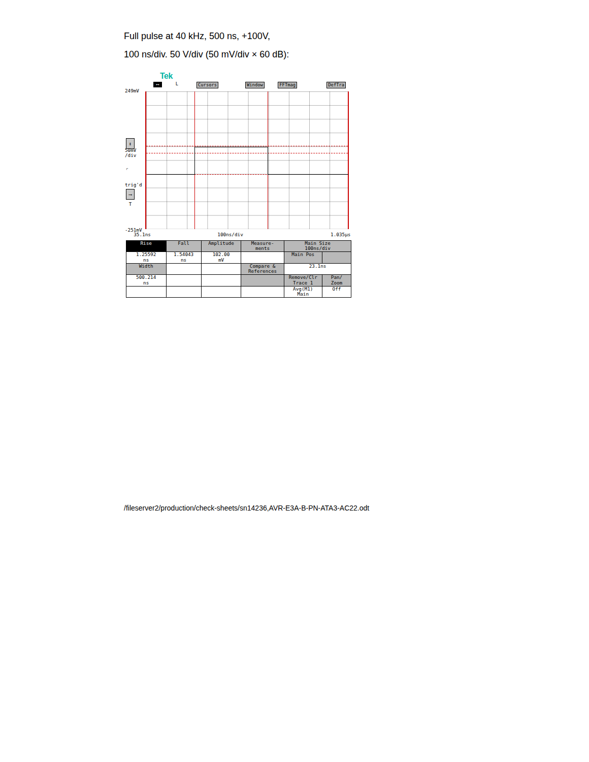Full pulse at 40 kHz, 500 ns, +100V, 100 ns/div. 50 V/div (50 mV/div × 60 dB):
Tek
⟷ L Cursors Window FFTmag DefTra
249mV 50mV /div trig'd -251mV
↕
⌜
⟶
T
35.1ns 100ns/div 1.035µs
| Rise | Fall | Amplitude | Measure- ments | Main Size 100ns/div |
| 1.25592 ns | 1.54043 ns | 102.00 mV | | Main Pos | |
| Width | | | Compare & References | 23.1ns |
| 500.214 ns | | | | Remove/Clr Trace 1 | Pan/ Zoom |
| | | | | Avg(M1) Main | Off |
/fileserver2/production/check-sheets/sn14236,AVR-E3A-B-PN-ATA3-AC22.odt